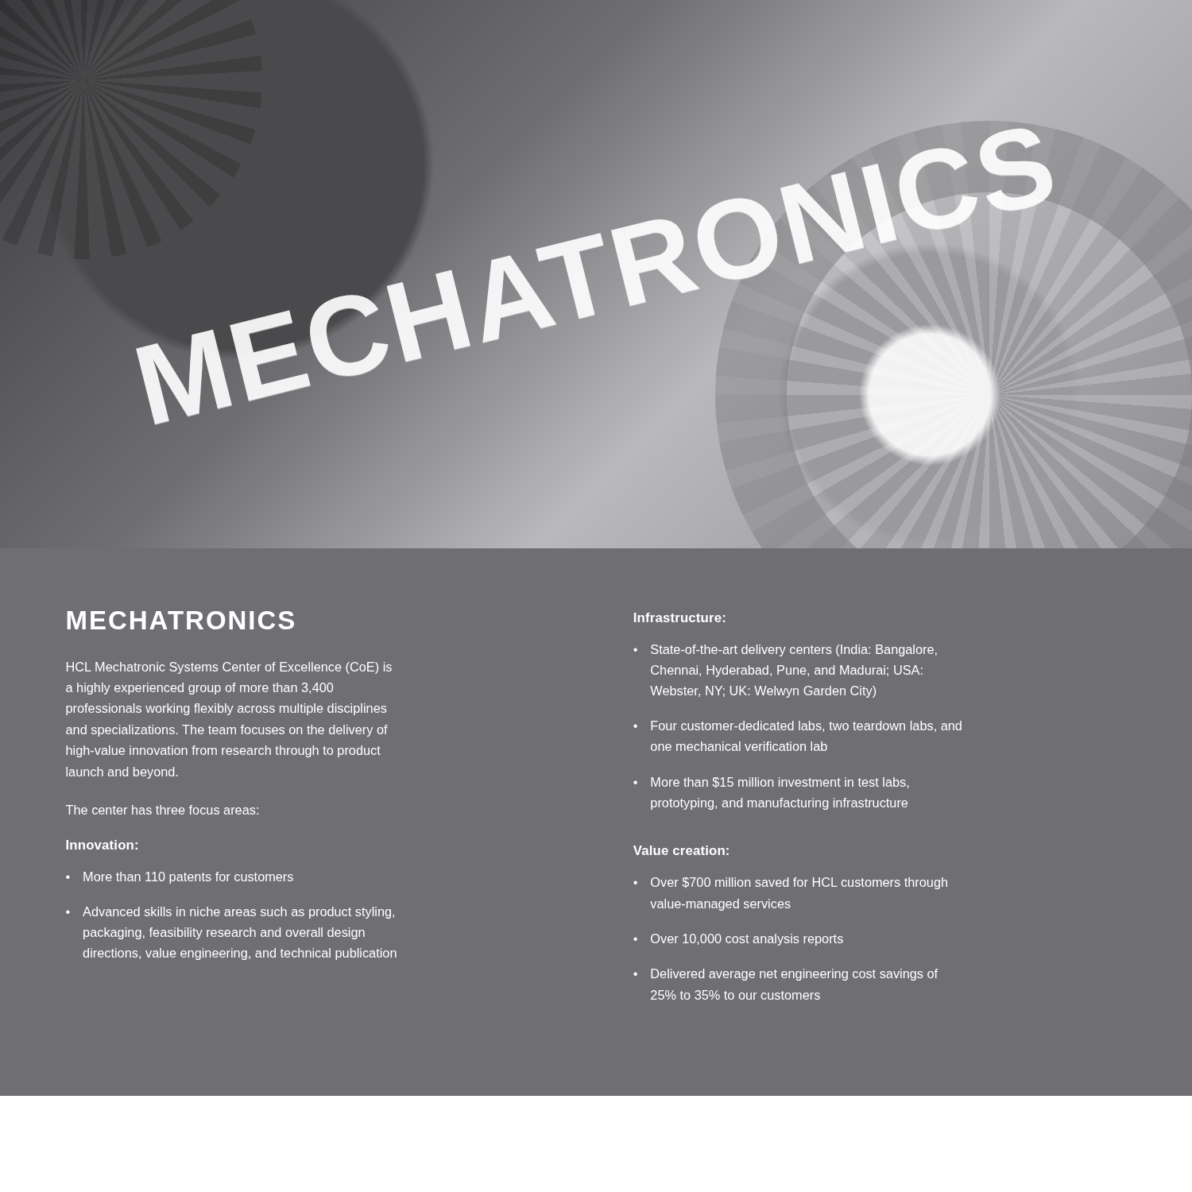Mechatronics
Mechatronics
HCL Mechatronic Systems Center of Excellence (CoE) is a highly experienced group of more than 3,400 professionals working flexibly across multiple disciplines and specializations. The team focuses on the delivery of high-value innovation from research through to product launch and beyond.
The center has three focus areas:
Innovation:
More than 110 patents for customers
Advanced skills in niche areas such as product styling, packaging, feasibility research and overall design directions, value engineering, and technical publication
Infrastructure:
State-of-the-art delivery centers (India: Bangalore, Chennai, Hyderabad, Pune, and Madurai; USA: Webster, NY; UK: Welwyn Garden City)
Four customer-dedicated labs, two teardown labs, and one mechanical verification lab
More than $15 million investment in test labs, prototyping, and manufacturing infrastructure
Value creation:
Over $700 million saved for HCL customers through value-managed services
Over 10,000 cost analysis reports
Delivered average net engineering cost savings of 25% to 35% to our customers